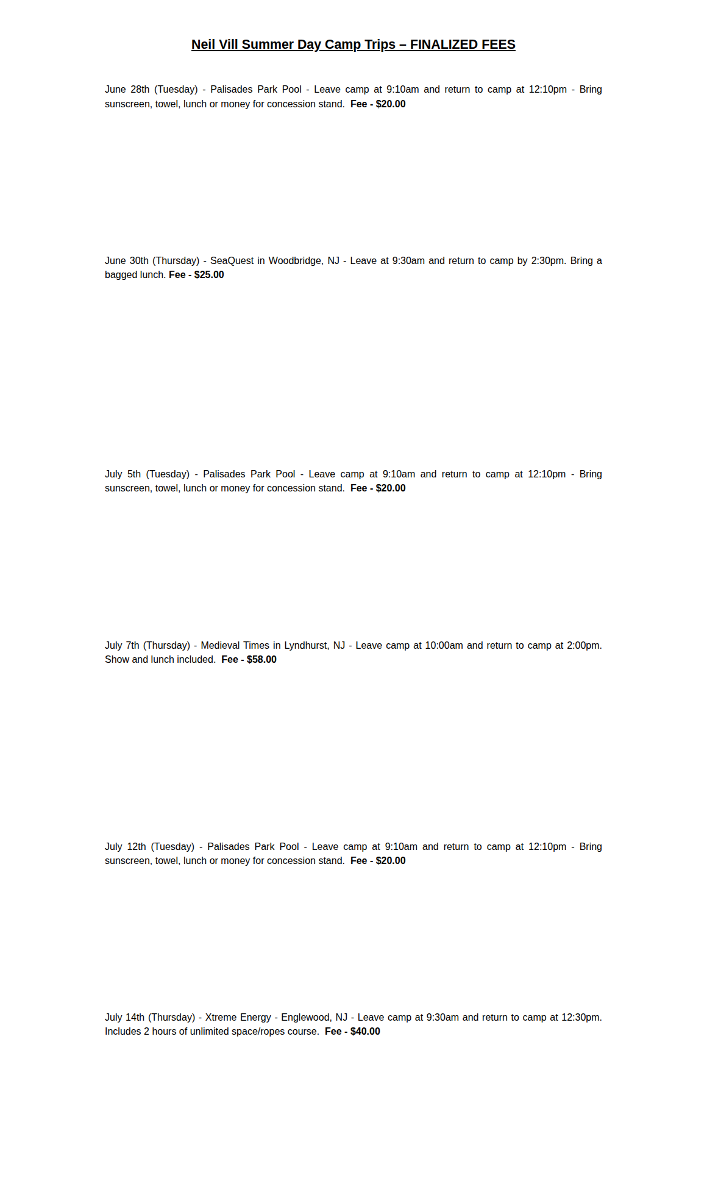Neil Vill Summer Day Camp Trips – FINALIZED FEES
June 28th (Tuesday) - Palisades Park Pool - Leave camp at 9:10am and return to camp at 12:10pm - Bring sunscreen, towel, lunch or money for concession stand. Fee - $20.00
June 30th (Thursday) - SeaQuest in Woodbridge, NJ - Leave at 9:30am and return to camp by 2:30pm. Bring a bagged lunch. Fee - $25.00
July 5th (Tuesday) - Palisades Park Pool - Leave camp at 9:10am and return to camp at 12:10pm - Bring sunscreen, towel, lunch or money for concession stand. Fee - $20.00
July 7th (Thursday) - Medieval Times in Lyndhurst, NJ - Leave camp at 10:00am and return to camp at 2:00pm. Show and lunch included. Fee - $58.00
July 12th (Tuesday) - Palisades Park Pool - Leave camp at 9:10am and return to camp at 12:10pm - Bring sunscreen, towel, lunch or money for concession stand. Fee - $20.00
July 14th (Thursday) - Xtreme Energy - Englewood, NJ - Leave camp at 9:30am and return to camp at 12:30pm. Includes 2 hours of unlimited space/ropes course. Fee - $40.00